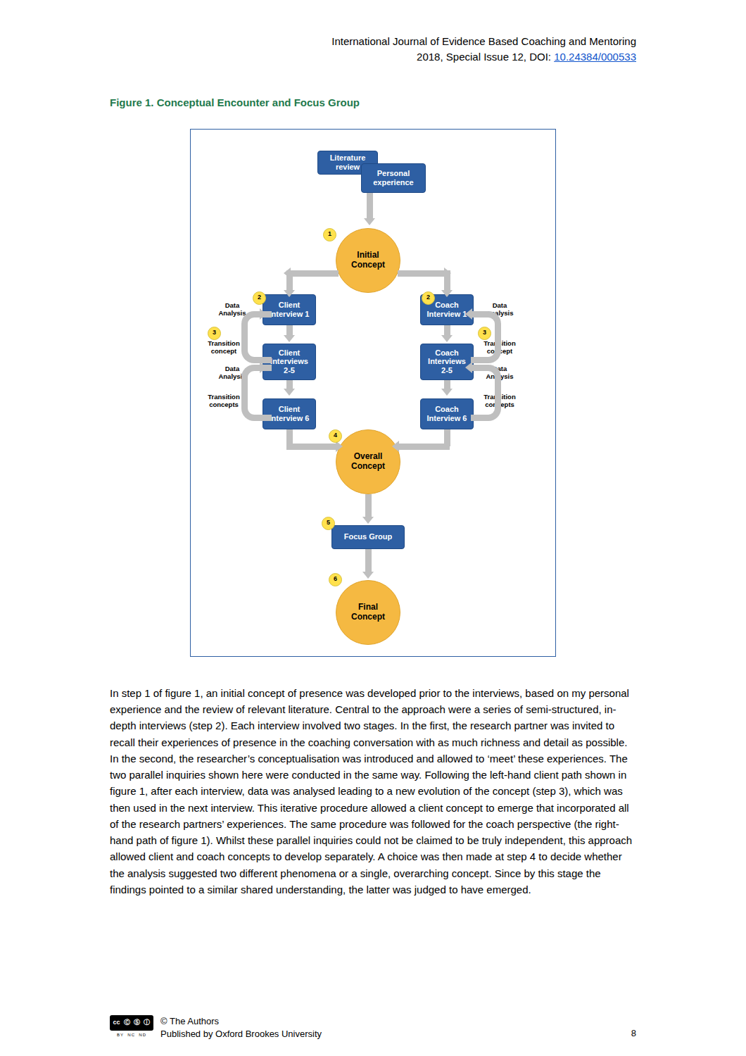International Journal of Evidence Based Coaching and Mentoring
2018, Special Issue 12, DOI: 10.24384/000533
Figure 1. Conceptual Encounter and Focus Group
Literature
review
Personal
experience
1
Initial
Concept
2
Client
Interview 1
2
Coach
Interview 1
Data
Analysis
3
Transition
concept
Data
Analysis
Transition
concepts
Data
Analysis
3
Transition
concept
Data
Analysis
Transition
concepts
Client
Interviews
2-5
Coach
Interviews
2-5
Client
Interview 6
Coach
Interview 6
4
Overall
Concept
5
Focus Group
6
Final
Concept
In step 1 of figure 1, an initial concept of presence was developed prior to the interviews, based on my personal experience and the review of relevant literature. Central to the approach were a series of semi-structured, in-depth interviews (step 2). Each interview involved two stages. In the first, the research partner was invited to recall their experiences of presence in the coaching conversation with as much richness and detail as possible. In the second, the researcher’s conceptualisation was introduced and allowed to ‘meet’ these experiences. The two parallel inquiries shown here were conducted in the same way. Following the left-hand client path shown in figure 1, after each interview, data was analysed leading to a new evolution of the concept (step 3), which was then used in the next interview. This iterative procedure allowed a client concept to emerge that incorporated all of the research partners’ experiences. The same procedure was followed for the coach perspective (the right-hand path of figure 1). Whilst these parallel inquiries could not be claimed to be truly independent, this approach allowed client and coach concepts to develop separately. A choice was then made at step 4 to decide whether the analysis suggested two different phenomena or a single, overarching concept. Since by this stage the findings pointed to a similar shared understanding, the latter was judged to have emerged.
ccⒸⓈⓘ
BY NC ND
© The Authors
Published by Oxford Brookes University
8